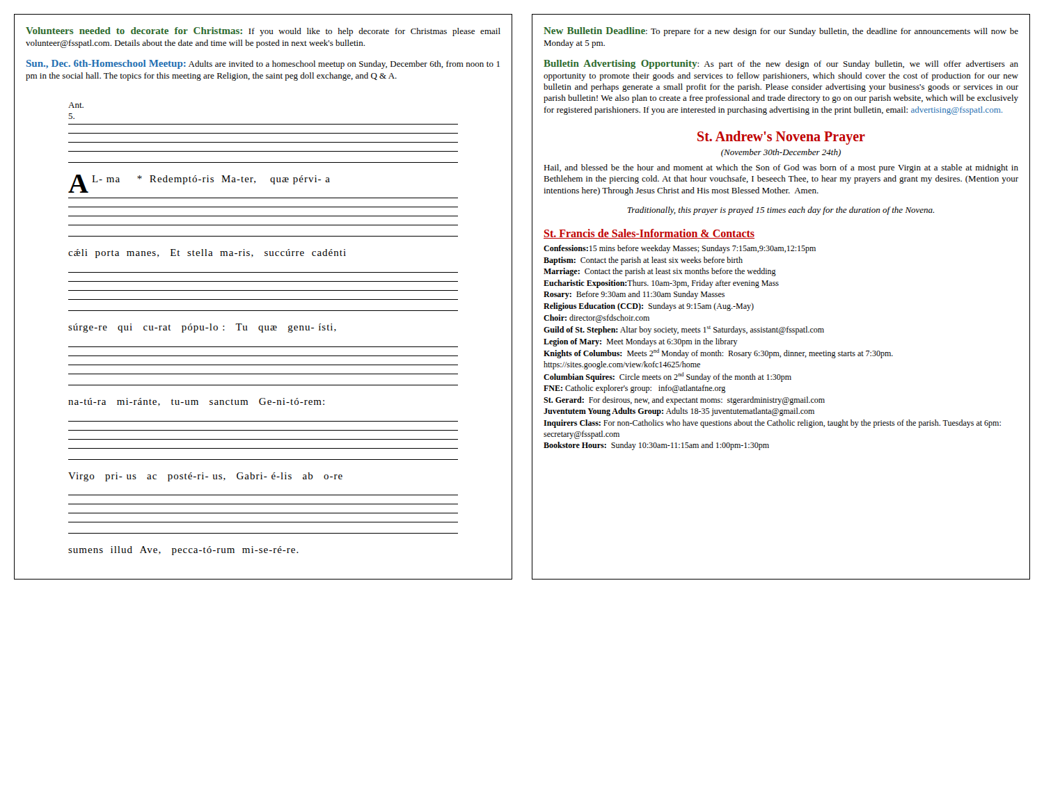Volunteers needed to decorate for Christmas: If you would like to help decorate for Christmas please email volunteer@fsspatl.com. Details about the date and time will be posted in next week's bulletin.
Sun., Dec. 6th-Homeschool Meetup: Adults are invited to a homeschool meetup on Sunday, December 6th, from noon to 1 pm in the social hall. The topics for this meeting are Religion, the saint peg doll exchange, and Q & A.
Ant.
5.
AL- ma * Redemptó-ris Ma-ter, quæ pérvi- a
cǽli porta manes, Et stella ma-ris, succúrre cadénti
súrge-re qui cu-rat pópu-lo : Tu quæ genu- ísti,
na-tú-ra mi-ránte, tu-um sanctum Ge-ni-tó-rem:
Virgo pri- us ac posté-ri- us, Gabri- é-lis ab o-re
sumens illud Ave, pecca-tó-rum mi-se-ré-re.
New Bulletin Deadline: To prepare for a new design for our Sunday bulletin, the deadline for announcements will now be Monday at 5 pm.
Bulletin Advertising Opportunity: As part of the new design of our Sunday bulletin, we will offer advertisers an opportunity to promote their goods and services to fellow parishioners, which should cover the cost of production for our new bulletin and perhaps generate a small profit for the parish. Please consider advertising your business's goods or services in our parish bulletin! We also plan to create a free professional and trade directory to go on our parish website, which will be exclusively for registered parishioners. If you are interested in purchasing advertising in the print bulletin, email: advertising@fsspatl.com.
St. Andrew's Novena Prayer
(November 30th-December 24th)
Hail, and blessed be the hour and moment at which the Son of God was born of a most pure Virgin at a stable at midnight in Bethlehem in the piercing cold. At that hour vouchsafe, I beseech Thee, to hear my prayers and grant my desires. (Mention your intentions here) Through Jesus Christ and His most Blessed Mother. Amen.
Traditionally, this prayer is prayed 15 times each day for the duration of the Novena.
St. Francis de Sales-Information & Contacts
Confessions: 15 mins before weekday Masses; Sundays 7:15am,9:30am,12:15pm
Baptism: Contact the parish at least six weeks before birth
Marriage: Contact the parish at least six months before the wedding
Eucharistic Exposition: Thurs. 10am-3pm, Friday after evening Mass
Rosary: Before 9:30am and 11:30am Sunday Masses
Religious Education (CCD): Sundays at 9:15am (Aug.-May)
Choir: director@sfdschoir.com
Guild of St. Stephen: Altar boy society, meets 1st Saturdays, assistant@fsspatl.com
Legion of Mary: Meet Mondays at 6:30pm in the library
Knights of Columbus: Meets 2nd Monday of month: Rosary 6:30pm, dinner, meeting starts at 7:30pm. https://sites.google.com/view/kofc14625/home
Columbian Squires: Circle meets on 2nd Sunday of the month at 1:30pm
FNE: Catholic explorer's group: info@atlantafne.org
St. Gerard: For desirous, new, and expectant moms: stgerardministry@gmail.com
Juventutem Young Adults Group: Adults 18-35 juventutematlanta@gmail.com
Inquirers Class: For non-Catholics who have questions about the Catholic religion, taught by the priests of the parish. Tuesdays at 6pm: secretary@fsspatl.com
Bookstore Hours: Sunday 10:30am-11:15am and 1:00pm-1:30pm